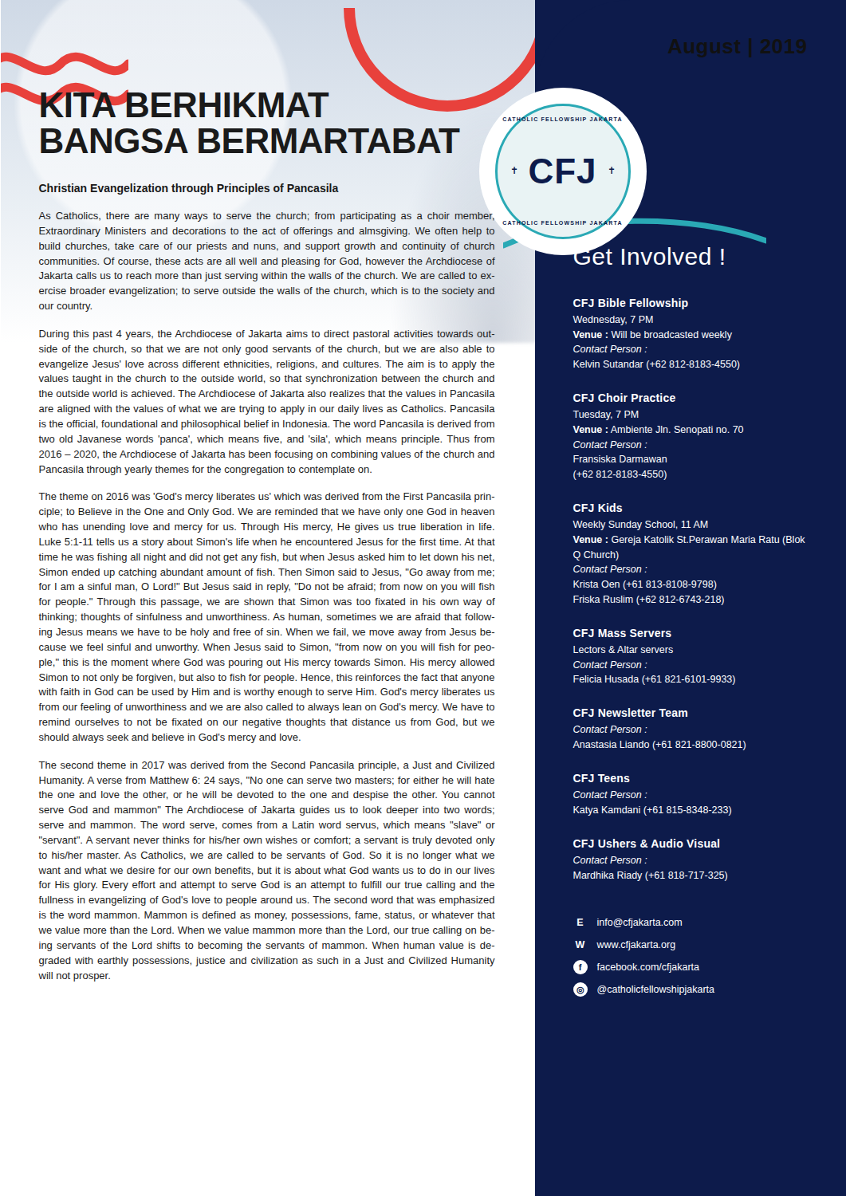August | 2019
CATHOLIC FELLOWSHIP JAKARTA ✝ CFJ ✝ CATHOLIC FELLOWSHIP JAKARTA
Get Involved !
CFJ Bible Fellowship
Wednesday, 7 PM
Venue : Will be broadcasted weekly
Contact Person :
Kelvin Sutandar (+62 812-8183-4550)
CFJ Choir Practice
Tuesday, 7 PM
Venue : Ambiente Jln. Senopati no. 70
Contact Person :
Fransiska Darmawan
(+62 812-8183-4550)
CFJ Kids
Weekly Sunday School, 11 AM
Venue : Gereja Katolik St.Perawan Maria Ratu (Blok Q Church)
Contact Person :
Krista Oen (+61 813-8108-9798)
Friska Ruslim (+62 812-6743-218)
CFJ Mass Servers
Lectors & Altar servers
Contact Person :
Felicia Husada (+61 821-6101-9933)
CFJ Newsletter Team
Contact Person :
Anastasia Liando (+61 821-8800-0821)
CFJ Teens
Contact Person :
Katya Kamdani (+61 815-8348-233)
CFJ Ushers & Audio Visual
Contact Person :
Mardhika Riady (+61 818-717-325)
Einfo@cfjakarta.com
Wwww.cfjakarta.org
ffacebook.com/cfjakarta
◎@catholicfellowshipjakarta
Kita Berhikmat Bangsa Bermartabat
Christian Evangelization through Principles of Pancasila
As Catholics, there are many ways to serve the church; from participating as a choir member, Extraordinary Ministers and decorations to the act of offerings and almsgiving. We often help to build churches, take care of our priests and nuns, and support growth and continuity of church communities. Of course, these acts are all well and pleasing for God, however the Archdiocese of Jakarta calls us to reach more than just serving within the walls of the church. We are called to exercise broader evangelization; to serve outside the walls of the church, which is to the society and our country.
During this past 4 years, the Archdiocese of Jakarta aims to direct pastoral activities towards outside of the church, so that we are not only good servants of the church, but we are also able to evangelize Jesus' love across different ethnicities, religions, and cultures. The aim is to apply the values taught in the church to the outside world, so that synchronization between the church and the outside world is achieved. The Archdiocese of Jakarta also realizes that the values in Pancasila are aligned with the values of what we are trying to apply in our daily lives as Catholics. Pancasila is the official, foundational and philosophical belief in Indonesia. The word Pancasila is derived from two old Javanese words 'panca', which means five, and 'sila', which means principle. Thus from 2016 – 2020, the Archdiocese of Jakarta has been focusing on combining values of the church and Pancasila through yearly themes for the congregation to contemplate on.
The theme on 2016 was 'God's mercy liberates us' which was derived from the First Pancasila principle; to Believe in the One and Only God. We are reminded that we have only one God in heaven who has unending love and mercy for us. Through His mercy, He gives us true liberation in life. Luke 5:1-11 tells us a story about Simon's life when he encountered Jesus for the first time. At that time he was fishing all night and did not get any fish, but when Jesus asked him to let down his net, Simon ended up catching abundant amount of fish. Then Simon said to Jesus, "Go away from me; for I am a sinful man, O Lord!" But Jesus said in reply, "Do not be afraid; from now on you will fish for people." Through this passage, we are shown that Simon was too fixated in his own way of thinking; thoughts of sinfulness and unworthiness. As human, sometimes we are afraid that following Jesus means we have to be holy and free of sin. When we fail, we move away from Jesus because we feel sinful and unworthy. When Jesus said to Simon, "from now on you will fish for people," this is the moment where God was pouring out His mercy towards Simon. His mercy allowed Simon to not only be forgiven, but also to fish for people. Hence, this reinforces the fact that anyone with faith in God can be used by Him and is worthy enough to serve Him. God's mercy liberates us from our feeling of unworthiness and we are also called to always lean on God's mercy. We have to remind ourselves to not be fixated on our negative thoughts that distance us from God, but we should always seek and believe in God's mercy and love.
The second theme in 2017 was derived from the Second Pancasila principle, a Just and Civilized Humanity. A verse from Matthew 6: 24 says, "No one can serve two masters; for either he will hate the one and love the other, or he will be devoted to the one and despise the other. You cannot serve God and mammon" The Archdiocese of Jakarta guides us to look deeper into two words; serve and mammon. The word serve, comes from a Latin word servus, which means "slave" or "servant". A servant never thinks for his/her own wishes or comfort; a servant is truly devoted only to his/her master. As Catholics, we are called to be servants of God. So it is no longer what we want and what we desire for our own benefits, but it is about what God wants us to do in our lives for His glory. Every effort and attempt to serve God is an attempt to fulfill our true calling and the fullness in evangelizing of God's love to people around us. The second word that was emphasized is the word mammon. Mammon is defined as money, possessions, fame, status, or whatever that we value more than the Lord. When we value mammon more than the Lord, our true calling on being servants of the Lord shifts to becoming the servants of mammon. When human value is degraded with earthly possessions, justice and civilization as such in a Just and Civilized Humanity will not prosper.